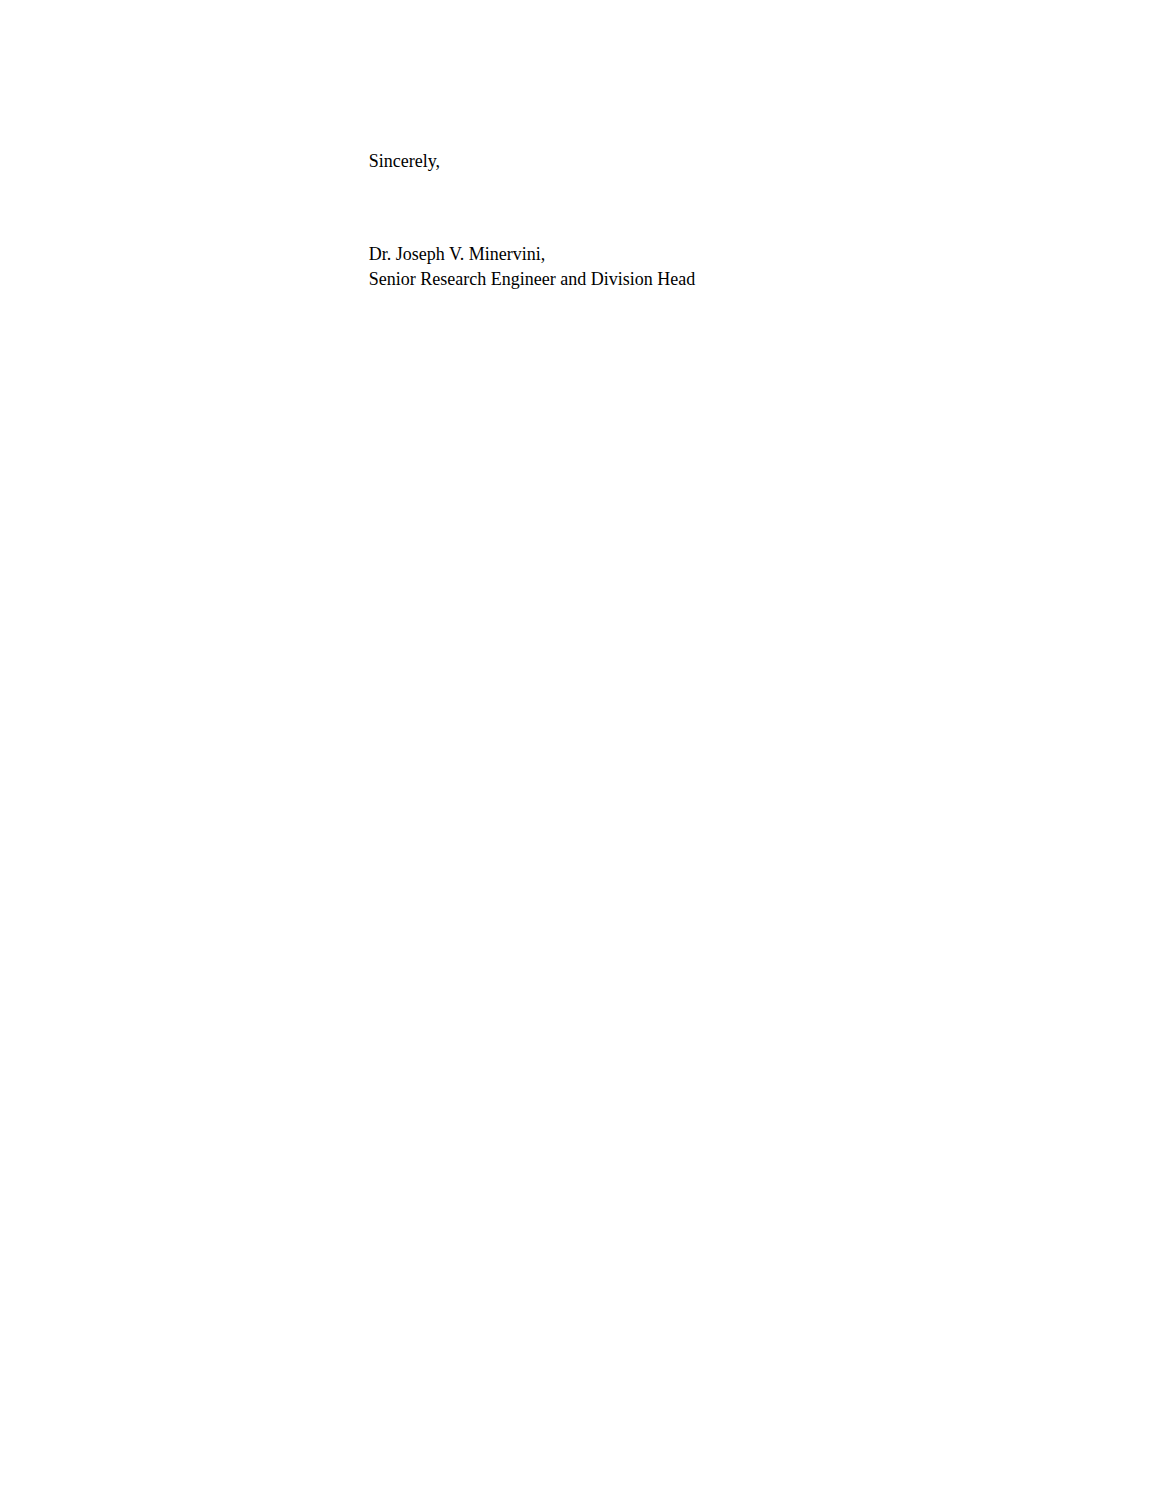Sincerely,
Dr. Joseph V. Minervini,
Senior Research Engineer and Division Head